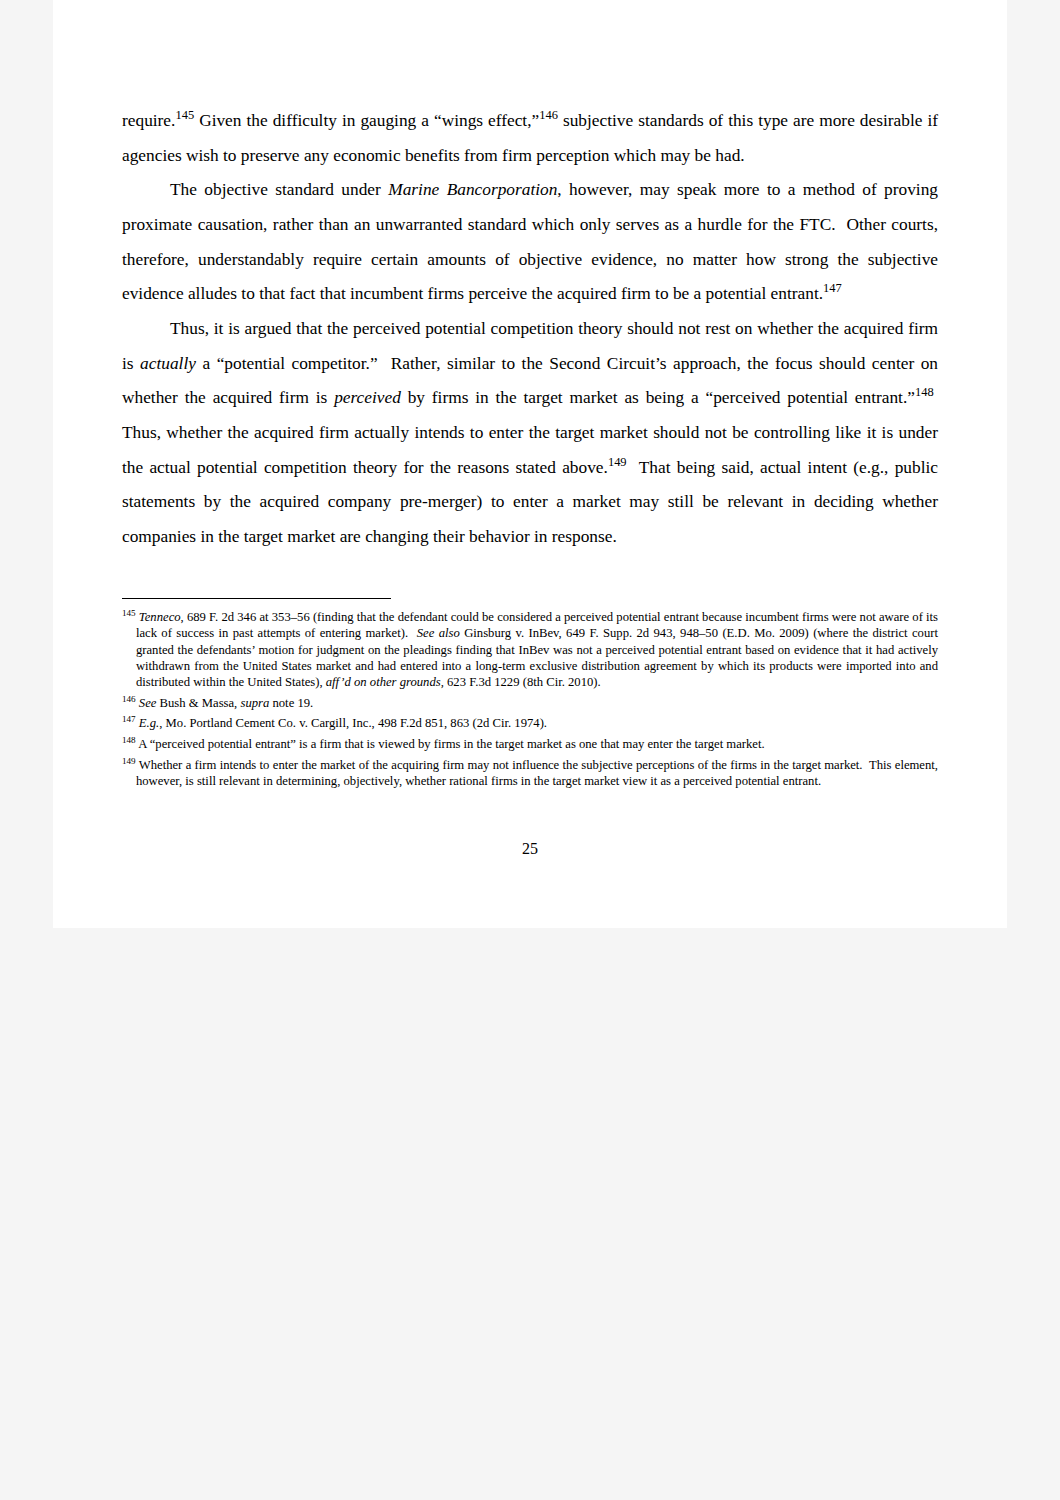require.145 Given the difficulty in gauging a “wings effect,”146 subjective standards of this type are more desirable if agencies wish to preserve any economic benefits from firm perception which may be had.
The objective standard under Marine Bancorporation, however, may speak more to a method of proving proximate causation, rather than an unwarranted standard which only serves as a hurdle for the FTC. Other courts, therefore, understandably require certain amounts of objective evidence, no matter how strong the subjective evidence alludes to that fact that incumbent firms perceive the acquired firm to be a potential entrant.147
Thus, it is argued that the perceived potential competition theory should not rest on whether the acquired firm is actually a “potential competitor.” Rather, similar to the Second Circuit’s approach, the focus should center on whether the acquired firm is perceived by firms in the target market as being a “perceived potential entrant.”148 Thus, whether the acquired firm actually intends to enter the target market should not be controlling like it is under the actual potential competition theory for the reasons stated above.149 That being said, actual intent (e.g., public statements by the acquired company pre-merger) to enter a market may still be relevant in deciding whether companies in the target market are changing their behavior in response.
145 Tenneco, 689 F. 2d 346 at 353–56 (finding that the defendant could be considered a perceived potential entrant because incumbent firms were not aware of its lack of success in past attempts of entering market). See also Ginsburg v. InBev, 649 F. Supp. 2d 943, 948–50 (E.D. Mo. 2009) (where the district court granted the defendants’ motion for judgment on the pleadings finding that InBev was not a perceived potential entrant based on evidence that it had actively withdrawn from the United States market and had entered into a long-term exclusive distribution agreement by which its products were imported into and distributed within the United States), aff’d on other grounds, 623 F.3d 1229 (8th Cir. 2010).
146 See Bush & Massa, supra note 19.
147 E.g., Mo. Portland Cement Co. v. Cargill, Inc., 498 F.2d 851, 863 (2d Cir. 1974).
148 A “perceived potential entrant” is a firm that is viewed by firms in the target market as one that may enter the target market.
149 Whether a firm intends to enter the market of the acquiring firm may not influence the subjective perceptions of the firms in the target market. This element, however, is still relevant in determining, objectively, whether rational firms in the target market view it as a perceived potential entrant.
25